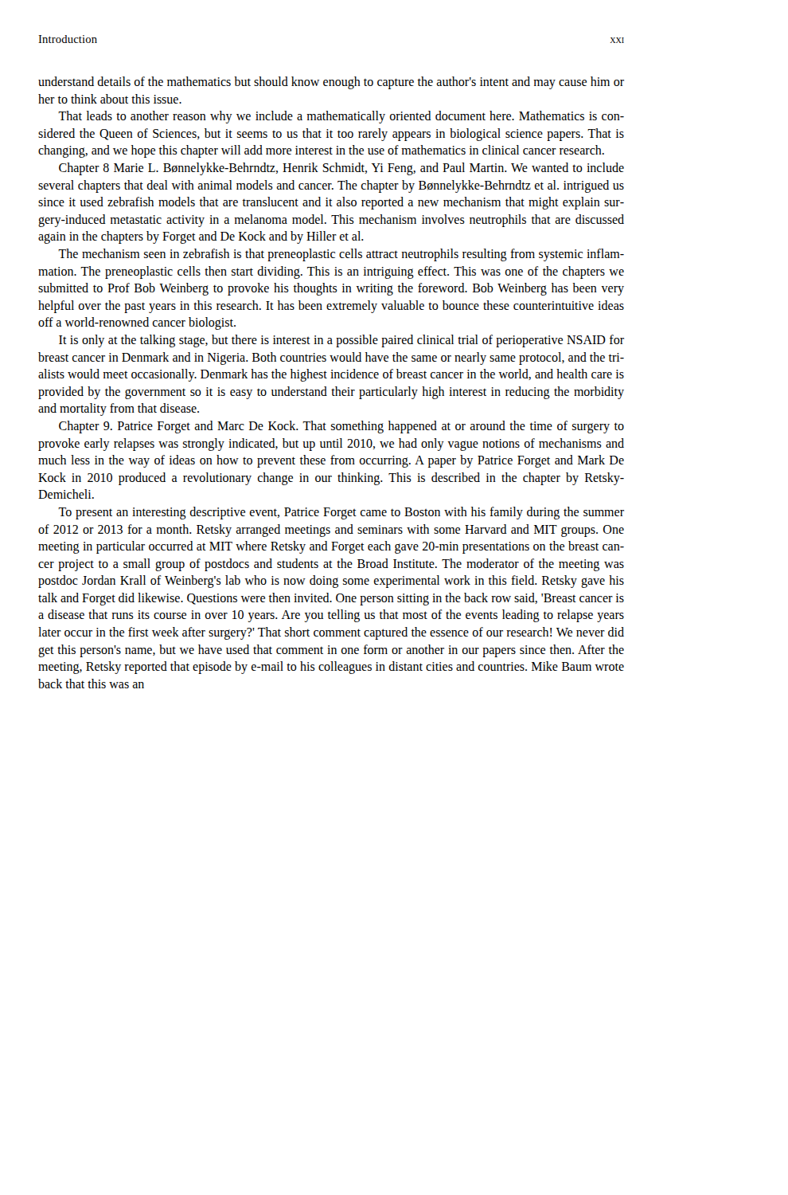Introduction xxi
understand details of the mathematics but should know enough to capture the author's intent and may cause him or her to think about this issue.
That leads to another reason why we include a mathematically oriented document here. Mathematics is considered the Queen of Sciences, but it seems to us that it too rarely appears in biological science papers. That is changing, and we hope this chapter will add more interest in the use of mathematics in clinical cancer research.
Chapter 8 Marie L. Bønnelykke-Behrndtz, Henrik Schmidt, Yi Feng, and Paul Martin. We wanted to include several chapters that deal with animal models and cancer. The chapter by Bønnelykke-Behrndtz et al. intrigued us since it used zebrafish models that are translucent and it also reported a new mechanism that might explain surgery-induced metastatic activity in a melanoma model. This mechanism involves neutrophils that are discussed again in the chapters by Forget and De Kock and by Hiller et al.
The mechanism seen in zebrafish is that preneoplastic cells attract neutrophils resulting from systemic inflammation. The preneoplastic cells then start dividing. This is an intriguing effect. This was one of the chapters we submitted to Prof Bob Weinberg to provoke his thoughts in writing the foreword. Bob Weinberg has been very helpful over the past years in this research. It has been extremely valuable to bounce these counterintuitive ideas off a world-renowned cancer biologist.
It is only at the talking stage, but there is interest in a possible paired clinical trial of perioperative NSAID for breast cancer in Denmark and in Nigeria. Both countries would have the same or nearly same protocol, and the trialists would meet occasionally. Denmark has the highest incidence of breast cancer in the world, and health care is provided by the government so it is easy to understand their particularly high interest in reducing the morbidity and mortality from that disease.
Chapter 9. Patrice Forget and Marc De Kock. That something happened at or around the time of surgery to provoke early relapses was strongly indicated, but up until 2010, we had only vague notions of mechanisms and much less in the way of ideas on how to prevent these from occurring. A paper by Patrice Forget and Mark De Kock in 2010 produced a revolutionary change in our thinking. This is described in the chapter by Retsky-Demicheli.
To present an interesting descriptive event, Patrice Forget came to Boston with his family during the summer of 2012 or 2013 for a month. Retsky arranged meetings and seminars with some Harvard and MIT groups. One meeting in particular occurred at MIT where Retsky and Forget each gave 20-min presentations on the breast cancer project to a small group of postdocs and students at the Broad Institute. The moderator of the meeting was postdoc Jordan Krall of Weinberg's lab who is now doing some experimental work in this field. Retsky gave his talk and Forget did likewise. Questions were then invited. One person sitting in the back row said, 'Breast cancer is a disease that runs its course in over 10 years. Are you telling us that most of the events leading to relapse years later occur in the first week after surgery?' That short comment captured the essence of our research! We never did get this person's name, but we have used that comment in one form or another in our papers since then. After the meeting, Retsky reported that episode by e-mail to his colleagues in distant cities and countries. Mike Baum wrote back that this was an